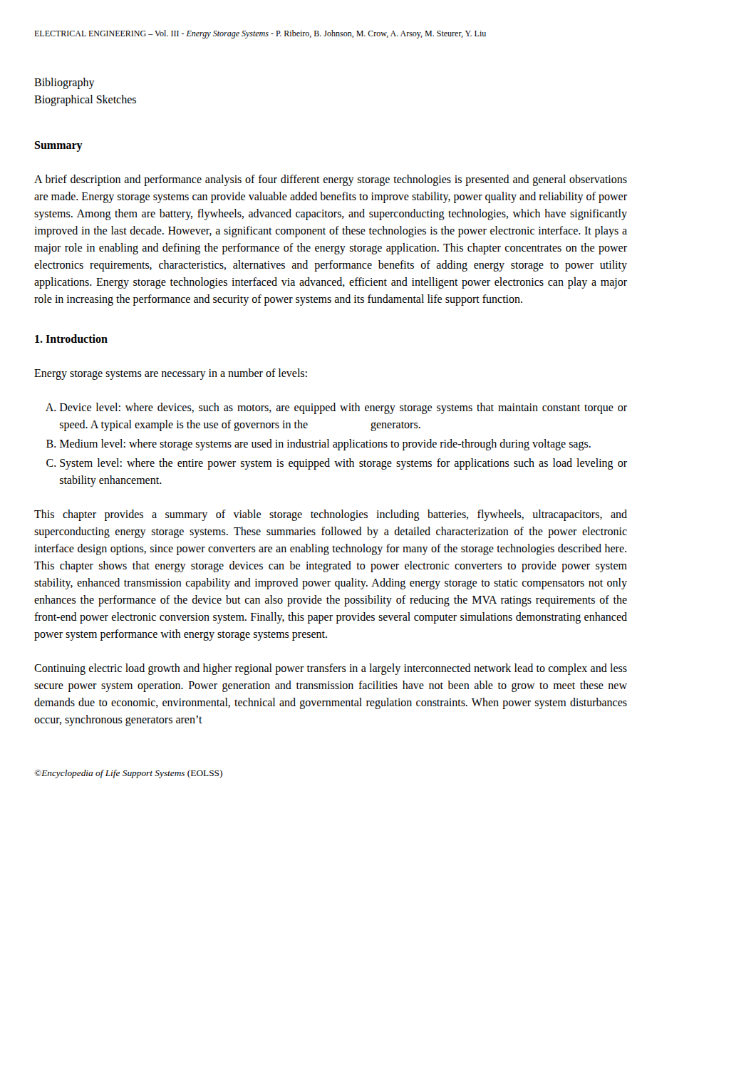ELECTRICAL ENGINEERING – Vol. III - Energy Storage Systems - P. Ribeiro, B. Johnson, M. Crow, A. Arsoy, M. Steurer, Y. Liu
Bibliography
Biographical Sketches
Summary
A brief description and performance analysis of four different energy storage technologies is presented and general observations are made. Energy storage systems can provide valuable added benefits to improve stability, power quality and reliability of power systems. Among them are battery, flywheels, advanced capacitors, and superconducting technologies, which have significantly improved in the last decade. However, a significant component of these technologies is the power electronic interface. It plays a major role in enabling and defining the performance of the energy storage application. This chapter concentrates on the power electronics requirements, characteristics, alternatives and performance benefits of adding energy storage to power utility applications. Energy storage technologies interfaced via advanced, efficient and intelligent power electronics can play a major role in increasing the performance and security of power systems and its fundamental life support function.
1. Introduction
Energy storage systems are necessary in a number of levels:
Device level: where devices, such as motors, are equipped with energy storage systems that maintain constant torque or speed. A typical example is the use of governors in the generators.
Medium level: where storage systems are used in industrial applications to provide ride-through during voltage sags.
System level: where the entire power system is equipped with storage systems for applications such as load leveling or stability enhancement.
This chapter provides a summary of viable storage technologies including batteries, flywheels, ultracapacitors, and superconducting energy storage systems. These summaries followed by a detailed characterization of the power electronic interface design options, since power converters are an enabling technology for many of the storage technologies described here. This chapter shows that energy storage devices can be integrated to power electronic converters to provide power system stability, enhanced transmission capability and improved power quality. Adding energy storage to static compensators not only enhances the performance of the device but can also provide the possibility of reducing the MVA ratings requirements of the front-end power electronic conversion system. Finally, this paper provides several computer simulations demonstrating enhanced power system performance with energy storage systems present.
Continuing electric load growth and higher regional power transfers in a largely interconnected network lead to complex and less secure power system operation. Power generation and transmission facilities have not been able to grow to meet these new demands due to economic, environmental, technical and governmental regulation constraints. When power system disturbances occur, synchronous generators aren’t
©Encyclopedia of Life Support Systems (EOLSS)